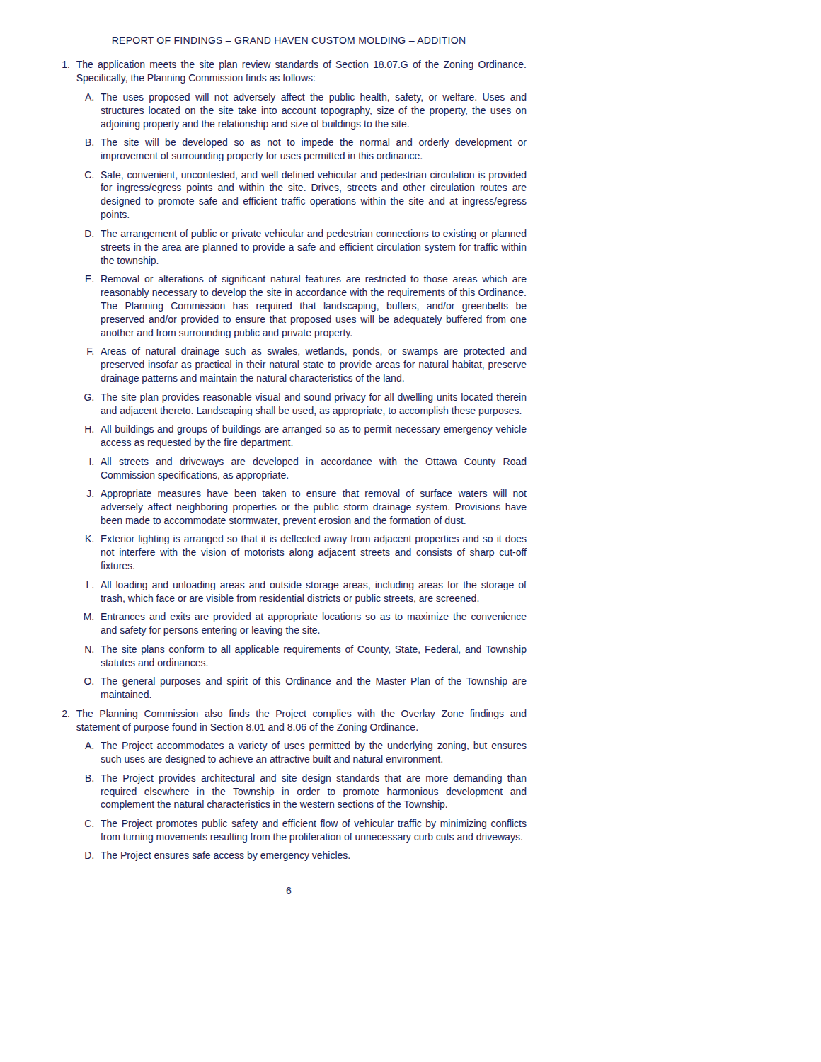REPORT OF FINDINGS – GRAND HAVEN CUSTOM MOLDING – ADDITION
The application meets the site plan review standards of Section 18.07.G of the Zoning Ordinance. Specifically, the Planning Commission finds as follows:
The uses proposed will not adversely affect the public health, safety, or welfare. Uses and structures located on the site take into account topography, size of the property, the uses on adjoining property and the relationship and size of buildings to the site.
The site will be developed so as not to impede the normal and orderly development or improvement of surrounding property for uses permitted in this ordinance.
Safe, convenient, uncontested, and well defined vehicular and pedestrian circulation is provided for ingress/egress points and within the site. Drives, streets and other circulation routes are designed to promote safe and efficient traffic operations within the site and at ingress/egress points.
The arrangement of public or private vehicular and pedestrian connections to existing or planned streets in the area are planned to provide a safe and efficient circulation system for traffic within the township.
Removal or alterations of significant natural features are restricted to those areas which are reasonably necessary to develop the site in accordance with the requirements of this Ordinance. The Planning Commission has required that landscaping, buffers, and/or greenbelts be preserved and/or provided to ensure that proposed uses will be adequately buffered from one another and from surrounding public and private property.
Areas of natural drainage such as swales, wetlands, ponds, or swamps are protected and preserved insofar as practical in their natural state to provide areas for natural habitat, preserve drainage patterns and maintain the natural characteristics of the land.
The site plan provides reasonable visual and sound privacy for all dwelling units located therein and adjacent thereto. Landscaping shall be used, as appropriate, to accomplish these purposes.
All buildings and groups of buildings are arranged so as to permit necessary emergency vehicle access as requested by the fire department.
All streets and driveways are developed in accordance with the Ottawa County Road Commission specifications, as appropriate.
Appropriate measures have been taken to ensure that removal of surface waters will not adversely affect neighboring properties or the public storm drainage system. Provisions have been made to accommodate stormwater, prevent erosion and the formation of dust.
Exterior lighting is arranged so that it is deflected away from adjacent properties and so it does not interfere with the vision of motorists along adjacent streets and consists of sharp cut-off fixtures.
All loading and unloading areas and outside storage areas, including areas for the storage of trash, which face or are visible from residential districts or public streets, are screened.
Entrances and exits are provided at appropriate locations so as to maximize the convenience and safety for persons entering or leaving the site.
The site plans conform to all applicable requirements of County, State, Federal, and Township statutes and ordinances.
The general purposes and spirit of this Ordinance and the Master Plan of the Township are maintained.
The Planning Commission also finds the Project complies with the Overlay Zone findings and statement of purpose found in Section 8.01 and 8.06 of the Zoning Ordinance.
The Project accommodates a variety of uses permitted by the underlying zoning, but ensures such uses are designed to achieve an attractive built and natural environment.
The Project provides architectural and site design standards that are more demanding than required elsewhere in the Township in order to promote harmonious development and complement the natural characteristics in the western sections of the Township.
The Project promotes public safety and efficient flow of vehicular traffic by minimizing conflicts from turning movements resulting from the proliferation of unnecessary curb cuts and driveways.
The Project ensures safe access by emergency vehicles.
6